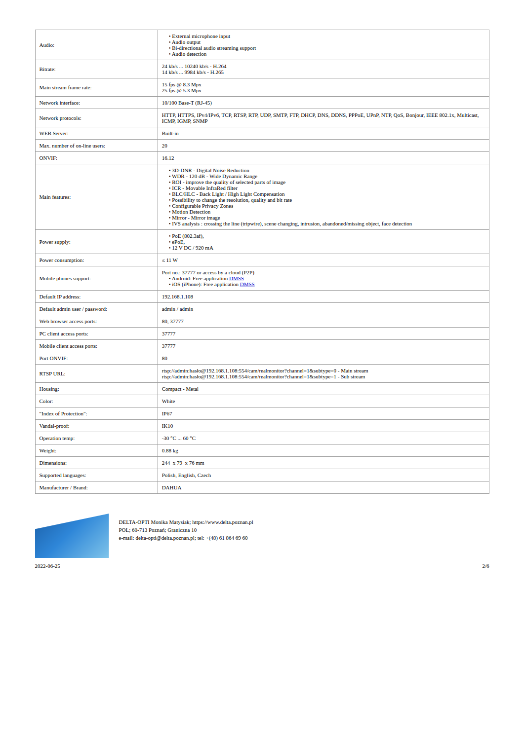| Audio: | External microphone input Audio output Bi-directional audio streaming support Audio detection |
| Bitrate: | 24 kb/s ... 10240 kb/s - H.264 14 kb/s ... 9984 kb/s - H.265 |
| Main stream frame rate: | 15 fps @ 8.3 Mpx 25 fps @ 5.3 Mpx |
| Network interface: | 10/100 Base-T (RJ-45) |
| Network protocols: | HTTP, HTTPS, IPv4/IPv6, TCP, RTSP, RTP, UDP, SMTP, FTP, DHCP, DNS, DDNS, PPPoE, UPnP, NTP, QoS, Bonjour, IEEE 802.1x, Multicast, ICMP, IGMP, SNMP |
| WEB Server: | Built-in |
| Max. number of on-line users: | 20 |
| ONVIF: | 16.12 |
| Main features: | 3D-DNR - Digital Noise Reduction WDR - 120 dB - Wide Dynamic Range ROI - improve the quality of selected parts of image ICR - Movable InfraRed filter BLC/HLC - Back Light / High Light Compensation Possibility to change the resolution, quality and bit rate Configurable Privacy Zones Motion Detection Mirror - Mirror image IVS analysis : crossing the line (tripwire), scene changing, intrusion, abandoned/missing object, face detection |
| Power supply: | PoE (802.3af), ePoE, 12 V DC / 920 mA |
| Power consumption: | ≤ 11 W |
| Mobile phones support: | Port no.: 37777 or access by a cloud (P2P) Android: Free application DMSS iOS (iPhone): Free application DMSS |
| Default IP address: | 192.168.1.108 |
| Default admin user / password: | admin / admin |
| Web browser access ports: | 80, 37777 |
| PC client access ports: | 37777 |
| Mobile client access ports: | 37777 |
| Port ONVIF: | 80 |
| RTSP URL: | rtsp://admin:hasło@192.168.1.108:554/cam/realmonitor?channel=1&subtype=0 - Main stream rtsp://admin:hasło@192.168.1.108:554/cam/realmonitor?channel=1&subtype=1 - Sub stream |
| Housing: | Compact - Metal |
| Color: | White |
| "Index of Protection": | IP67 |
| Vandal-proof: | IK10 |
| Operation temp: | -30 °C ... 60 °C |
| Weight: | 0.88 kg |
| Dimensions: | 244 x 79 x 76 mm |
| Supported languages: | Polish, English, Czech |
| Manufacturer / Brand: | DAHUA |
DELTA-OPTI Monika Matysiak; https://www.delta.poznan.pl
POL; 60-713 Poznań; Graniczna 10
e-mail: delta-opti@delta.poznan.pl; tel: +(48) 61 864 69 60
2022-06-25 2/6